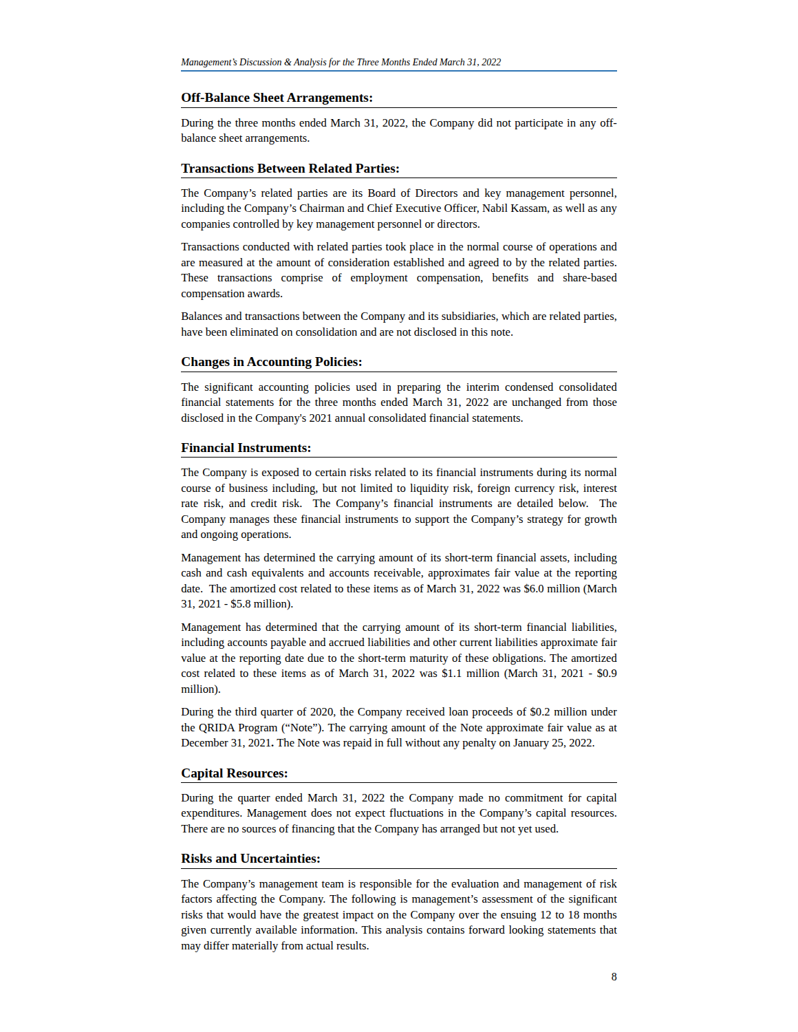Management’s Discussion & Analysis for the Three Months Ended March 31, 2022
Off-Balance Sheet Arrangements:
During the three months ended March 31, 2022, the Company did not participate in any off-balance sheet arrangements.
Transactions Between Related Parties:
The Company’s related parties are its Board of Directors and key management personnel, including the Company’s Chairman and Chief Executive Officer, Nabil Kassam, as well as any companies controlled by key management personnel or directors.
Transactions conducted with related parties took place in the normal course of operations and are measured at the amount of consideration established and agreed to by the related parties. These transactions comprise of employment compensation, benefits and share-based compensation awards.
Balances and transactions between the Company and its subsidiaries, which are related parties, have been eliminated on consolidation and are not disclosed in this note.
Changes in Accounting Policies:
The significant accounting policies used in preparing the interim condensed consolidated financial statements for the three months ended March 31, 2022 are unchanged from those disclosed in the Company's 2021 annual consolidated financial statements.
Financial Instruments:
The Company is exposed to certain risks related to its financial instruments during its normal course of business including, but not limited to liquidity risk, foreign currency risk, interest rate risk, and credit risk. The Company’s financial instruments are detailed below. The Company manages these financial instruments to support the Company’s strategy for growth and ongoing operations.
Management has determined the carrying amount of its short-term financial assets, including cash and cash equivalents and accounts receivable, approximates fair value at the reporting date. The amortized cost related to these items as of March 31, 2022 was $6.0 million (March 31, 2021 - $5.8 million).
Management has determined that the carrying amount of its short-term financial liabilities, including accounts payable and accrued liabilities and other current liabilities approximate fair value at the reporting date due to the short-term maturity of these obligations. The amortized cost related to these items as of March 31, 2022 was $1.1 million (March 31, 2021 - $0.9 million).
During the third quarter of 2020, the Company received loan proceeds of $0.2 million under the QRIDA Program (“Note”). The carrying amount of the Note approximate fair value as at December 31, 2021. The Note was repaid in full without any penalty on January 25, 2022.
Capital Resources:
During the quarter ended March 31, 2022 the Company made no commitment for capital expenditures. Management does not expect fluctuations in the Company’s capital resources. There are no sources of financing that the Company has arranged but not yet used.
Risks and Uncertainties:
The Company’s management team is responsible for the evaluation and management of risk factors affecting the Company. The following is management’s assessment of the significant risks that would have the greatest impact on the Company over the ensuing 12 to 18 months given currently available information. This analysis contains forward looking statements that may differ materially from actual results.
8